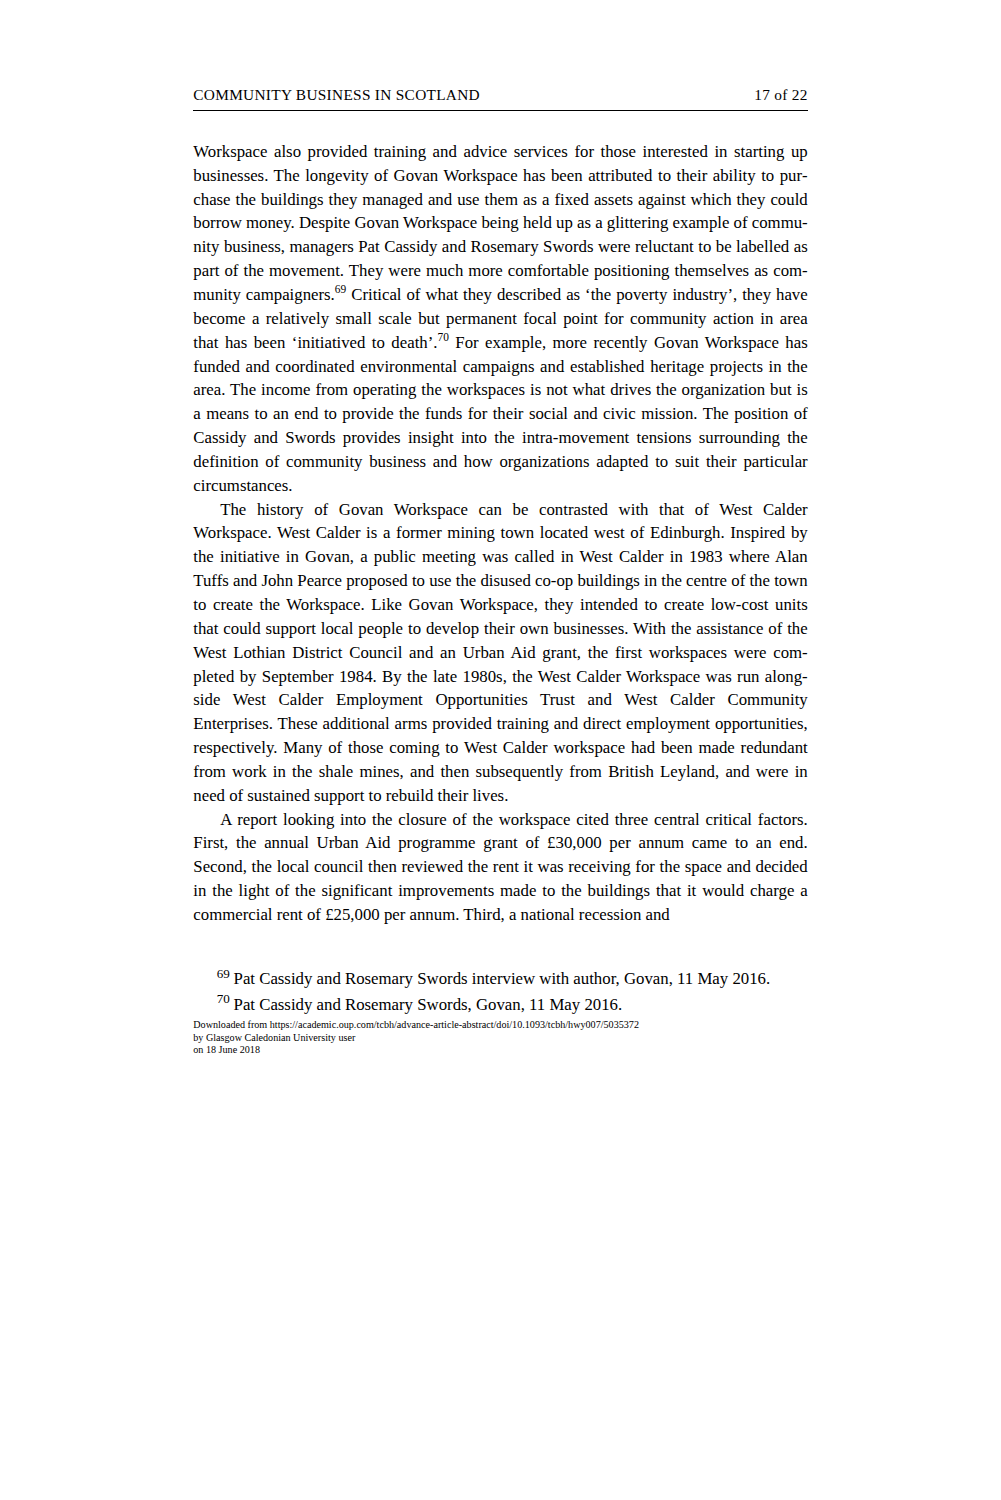Community Business in Scotland 17 of 22
Workspace also provided training and advice services for those interested in starting up businesses. The longevity of Govan Workspace has been attributed to their ability to purchase the buildings they managed and use them as a fixed assets against which they could borrow money. Despite Govan Workspace being held up as a glittering example of community business, managers Pat Cassidy and Rosemary Swords were reluctant to be labelled as part of the movement. They were much more comfortable positioning themselves as community campaigners.69 Critical of what they described as ‘the poverty industry’, they have become a relatively small scale but permanent focal point for community action in area that has been ‘initiatived to death’.70 For example, more recently Govan Workspace has funded and coordinated environmental campaigns and established heritage projects in the area. The income from operating the workspaces is not what drives the organization but is a means to an end to provide the funds for their social and civic mission. The position of Cassidy and Swords provides insight into the intra-movement tensions surrounding the definition of community business and how organizations adapted to suit their particular circumstances.
The history of Govan Workspace can be contrasted with that of West Calder Workspace. West Calder is a former mining town located west of Edinburgh. Inspired by the initiative in Govan, a public meeting was called in West Calder in 1983 where Alan Tuffs and John Pearce proposed to use the disused co-op buildings in the centre of the town to create the Workspace. Like Govan Workspace, they intended to create low-cost units that could support local people to develop their own businesses. With the assistance of the West Lothian District Council and an Urban Aid grant, the first workspaces were completed by September 1984. By the late 1980s, the West Calder Workspace was run alongside West Calder Employment Opportunities Trust and West Calder Community Enterprises. These additional arms provided training and direct employment opportunities, respectively. Many of those coming to West Calder workspace had been made redundant from work in the shale mines, and then subsequently from British Leyland, and were in need of sustained support to rebuild their lives.
A report looking into the closure of the workspace cited three central critical factors. First, the annual Urban Aid programme grant of £30,000 per annum came to an end. Second, the local council then reviewed the rent it was receiving for the space and decided in the light of the significant improvements made to the buildings that it would charge a commercial rent of £25,000 per annum. Third, a national recession and
69Pat Cassidy and Rosemary Swords interview with author, Govan, 11 May 2016.
70Pat Cassidy and Rosemary Swords, Govan, 11 May 2016.
Downloaded from https://academic.oup.com/tcbh/advance-article-abstract/doi/10.1093/tcbh/hwy007/5035372
by Glasgow Caledonian University user
on 18 June 2018